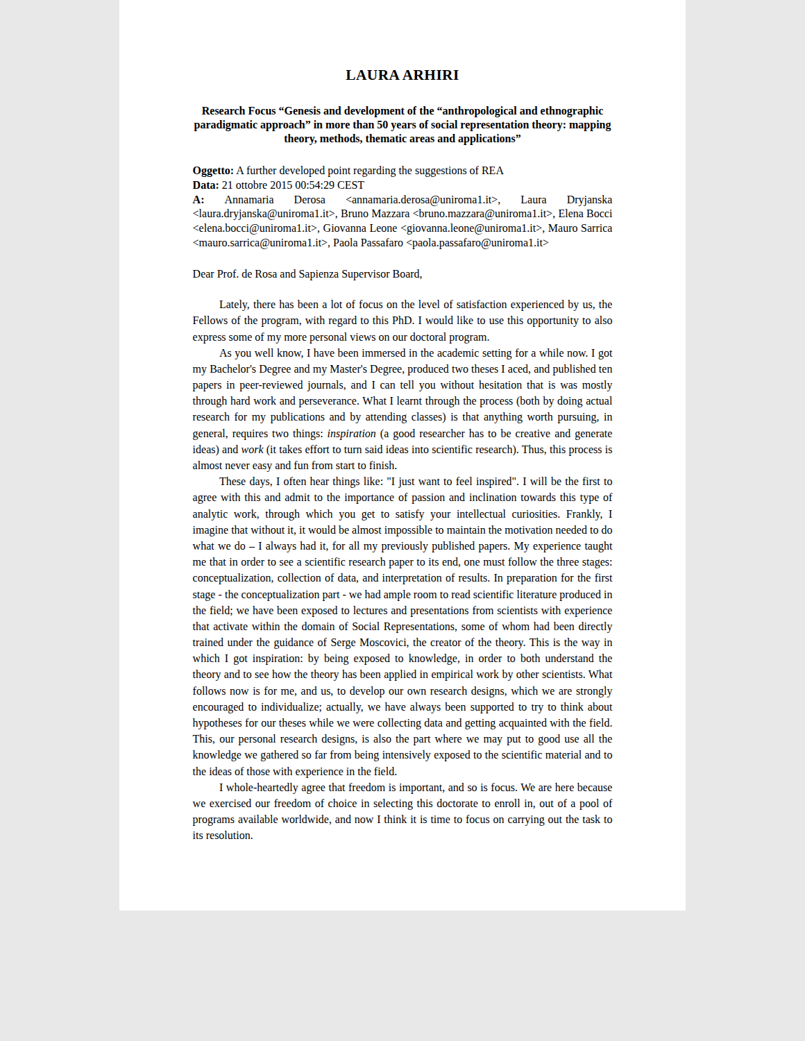LAURA ARHIRI
Research Focus “Genesis and development of the “anthropological and ethnographic paradigmatic approach” in more than 50 years of social representation theory: mapping theory, methods, thematic areas and applications”
Oggetto: A further developed point regarding the suggestions of REA
Data: 21 ottobre 2015 00:54:29 CEST
A: Annamaria Derosa <annamaria.derosa@uniroma1.it>, Laura Dryjanska <laura.dryjanska@uniroma1.it>, Bruno Mazzara <bruno.mazzara@uniroma1.it>, Elena Bocci <elena.bocci@uniroma1.it>, Giovanna Leone <giovanna.leone@uniroma1.it>, Mauro Sarrica <mauro.sarrica@uniroma1.it>, Paola Passafaro <paola.passafaro@uniroma1.it>
Dear Prof. de Rosa and Sapienza Supervisor Board,
Lately, there has been a lot of focus on the level of satisfaction experienced by us, the Fellows of the program, with regard to this PhD. I would like to use this opportunity to also express some of my more personal views on our doctoral program.
As you well know, I have been immersed in the academic setting for a while now. I got my Bachelor's Degree and my Master's Degree, produced two theses I aced, and published ten papers in peer-reviewed journals, and I can tell you without hesitation that is was mostly through hard work and perseverance. What I learnt through the process (both by doing actual research for my publications and by attending classes) is that anything worth pursuing, in general, requires two things: inspiration (a good researcher has to be creative and generate ideas) and work (it takes effort to turn said ideas into scientific research). Thus, this process is almost never easy and fun from start to finish.
These days, I often hear things like: "I just want to feel inspired". I will be the first to agree with this and admit to the importance of passion and inclination towards this type of analytic work, through which you get to satisfy your intellectual curiosities. Frankly, I imagine that without it, it would be almost impossible to maintain the motivation needed to do what we do – I always had it, for all my previously published papers. My experience taught me that in order to see a scientific research paper to its end, one must follow the three stages: conceptualization, collection of data, and interpretation of results. In preparation for the first stage - the conceptualization part - we had ample room to read scientific literature produced in the field; we have been exposed to lectures and presentations from scientists with experience that activate within the domain of Social Representations, some of whom had been directly trained under the guidance of Serge Moscovici, the creator of the theory. This is the way in which I got inspiration: by being exposed to knowledge, in order to both understand the theory and to see how the theory has been applied in empirical work by other scientists. What follows now is for me, and us, to develop our own research designs, which we are strongly encouraged to individualize; actually, we have always been supported to try to think about hypotheses for our theses while we were collecting data and getting acquainted with the field. This, our personal research designs, is also the part where we may put to good use all the knowledge we gathered so far from being intensively exposed to the scientific material and to the ideas of those with experience in the field.
I whole-heartedly agree that freedom is important, and so is focus. We are here because we exercised our freedom of choice in selecting this doctorate to enroll in, out of a pool of programs available worldwide, and now I think it is time to focus on carrying out the task to its resolution.